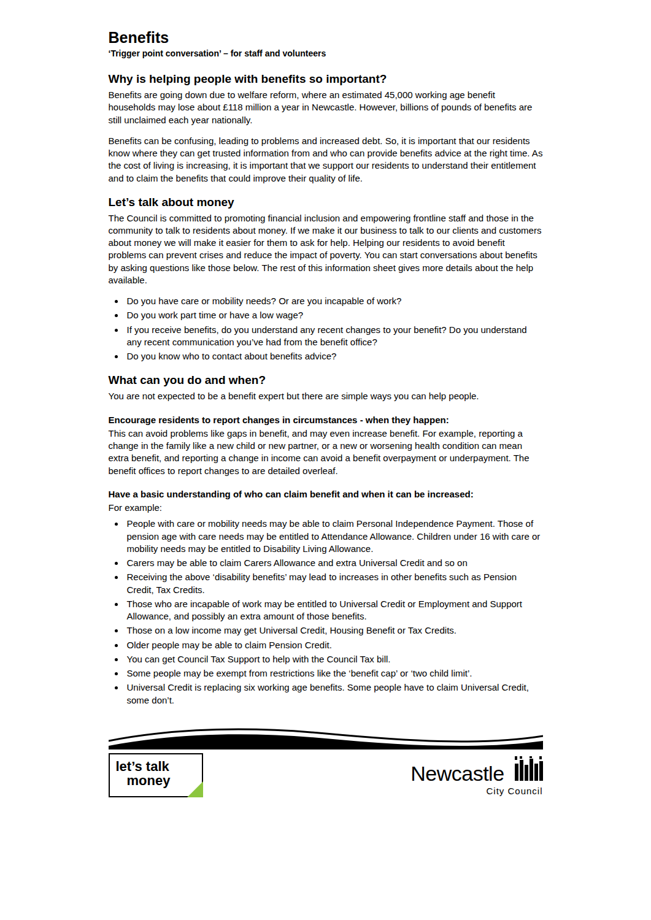Benefits
‘Trigger point conversation’ – for staff and volunteers
Why is helping people with benefits so important?
Benefits are going down due to welfare reform, where an estimated 45,000 working age benefit households may lose about £118 million a year in Newcastle. However, billions of pounds of benefits are still unclaimed each year nationally.
Benefits can be confusing, leading to problems and increased debt. So, it is important that our residents know where they can get trusted information from and who can provide benefits advice at the right time. As the cost of living is increasing, it is important that we support our residents to understand their entitlement and to claim the benefits that could improve their quality of life.
Let’s talk about money
The Council is committed to promoting financial inclusion and empowering frontline staff and those in the community to talk to residents about money. If we make it our business to talk to our clients and customers about money we will make it easier for them to ask for help. Helping our residents to avoid benefit problems can prevent crises and reduce the impact of poverty. You can start conversations about benefits by asking questions like those below. The rest of this information sheet gives more details about the help available.
Do you have care or mobility needs? Or are you incapable of work?
Do you work part time or have a low wage?
If you receive benefits, do you understand any recent changes to your benefit? Do you understand any recent communication you’ve had from the benefit office?
Do you know who to contact about benefits advice?
What can you do and when?
You are not expected to be a benefit expert but there are simple ways you can help people.
Encourage residents to report changes in circumstances - when they happen:
This can avoid problems like gaps in benefit, and may even increase benefit. For example, reporting a change in the family like a new child or new partner, or a new or worsening health condition can mean extra benefit, and reporting a change in income can avoid a benefit overpayment or underpayment. The benefit offices to report changes to are detailed overleaf.
Have a basic understanding of who can claim benefit and when it can be increased:
For example:
People with care or mobility needs may be able to claim Personal Independence Payment. Those of pension age with care needs may be entitled to Attendance Allowance. Children under 16 with care or mobility needs may be entitled to Disability Living Allowance.
Carers may be able to claim Carers Allowance and extra Universal Credit and so on
Receiving the above ‘disability benefits’ may lead to increases in other benefits such as Pension Credit, Tax Credits.
Those who are incapable of work may be entitled to Universal Credit or Employment and Support Allowance, and possibly an extra amount of those benefits.
Those on a low income may get Universal Credit, Housing Benefit or Tax Credits.
Older people may be able to claim Pension Credit.
You can get Council Tax Support to help with the Council Tax bill.
Some people may be exempt from restrictions like the ‘benefit cap’ or ‘two child limit’.
Universal Credit is replacing six working age benefits. Some people have to claim Universal Credit, some don’t.
let’s talk money
Newcastle
City Council